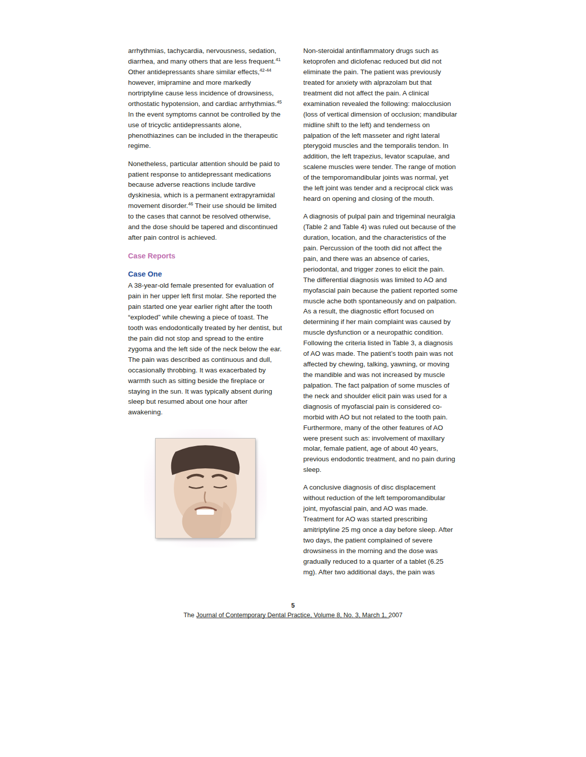arrhythmias, tachycardia, nervousness, sedation, diarrhea, and many others that are less frequent.41 Other antidepressants share similar effects,42-44 however, imipramine and more markedly nortriptyline cause less incidence of drowsiness, orthostatic hypotension, and cardiac arrhythmias.45 In the event symptoms cannot be controlled by the use of tricyclic antidepressants alone, phenothiazines can be included in the therapeutic regime.
Nonetheless, particular attention should be paid to patient response to antidepressant medications because adverse reactions include tardive dyskinesia, which is a permanent extrapyramidal movement disorder.46 Their use should be limited to the cases that cannot be resolved otherwise, and the dose should be tapered and discontinued after pain control is achieved.
Case Reports
Case One
A 38-year-old female presented for evaluation of pain in her upper left first molar. She reported the pain started one year earlier right after the tooth “exploded” while chewing a piece of toast. The tooth was endodontically treated by her dentist, but the pain did not stop and spread to the entire zygoma and the left side of the neck below the ear. The pain was described as continuous and dull, occasionally throbbing. It was exacerbated by warmth such as sitting beside the fireplace or staying in the sun. It was typically absent during sleep but resumed about one hour after awakening.
Non-steroidal antinflammatory drugs such as ketoprofen and diclofenac reduced but did not eliminate the pain. The patient was previously treated for anxiety with alprazolam but that treatment did not affect the pain. A clinical examination revealed the following: malocclusion (loss of vertical dimension of occlusion; mandibular midline shift to the left) and tenderness on palpation of the left masseter and right lateral pterygoid muscles and the temporalis tendon. In addition, the left trapezius, levator scapulae, and scalene muscles were tender. The range of motion of the temporomandibular joints was normal, yet the left joint was tender and a reciprocal click was heard on opening and closing of the mouth.
A diagnosis of pulpal pain and trigeminal neuralgia (Table 2 and Table 4) was ruled out because of the duration, location, and the characteristics of the pain. Percussion of the tooth did not affect the pain, and there was an absence of caries, periodontal, and trigger zones to elicit the pain. The differential diagnosis was limited to AO and myofascial pain because the patient reported some muscle ache both spontaneously and on palpation. As a result, the diagnostic effort focused on determining if her main complaint was caused by muscle dysfunction or a neuropathic condition. Following the criteria listed in Table 3, a diagnosis of AO was made. The patient’s tooth pain was not affected by chewing, talking, yawning, or moving the mandible and was not increased by muscle palpation. The fact palpation of some muscles of the neck and shoulder elicit pain was used for a diagnosis of myofascial pain is considered co-morbid with AO but not related to the tooth pain. Furthermore, many of the other features of AO were present such as: involvement of maxillary molar, female patient, age of about 40 years, previous endodontic treatment, and no pain during sleep.
A conclusive diagnosis of disc displacement without reduction of the left temporomandibular joint, myofascial pain, and AO was made. Treatment for AO was started prescribing amitriptyline 25 mg once a day before sleep. After two days, the patient complained of severe drowsiness in the morning and the dose was gradually reduced to a quarter of a tablet (6.25 mg). After two additional days, the pain was
5
The Journal of Contemporary Dental Practice, Volume 8, No. 3, March 1, 2007